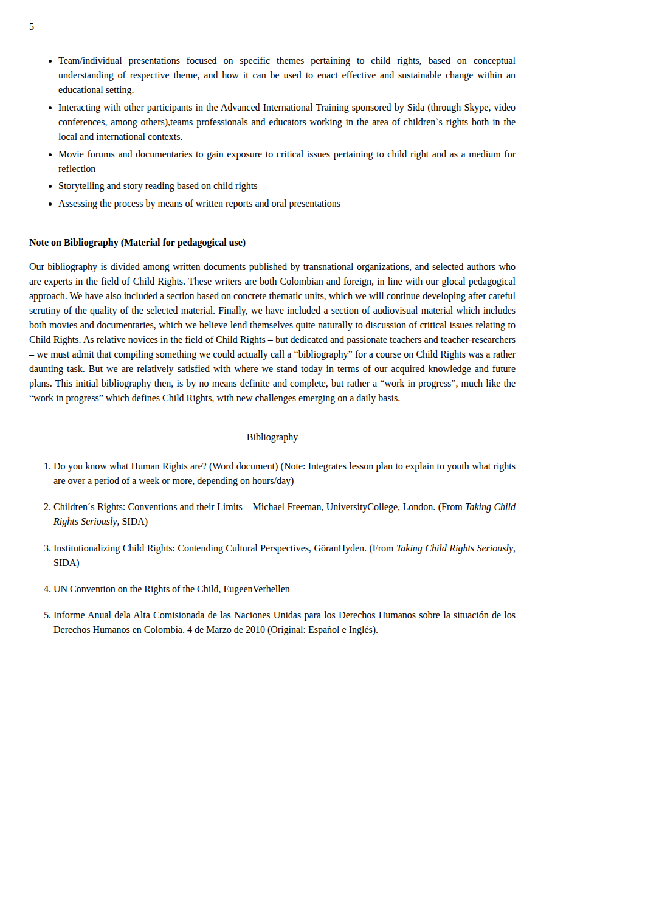5
Team/individual presentations focused on specific themes pertaining to child rights, based on conceptual understanding of respective theme, and how it can be used to enact effective and sustainable change within an educational setting.
Interacting with other participants in the Advanced International Training sponsored by Sida (through Skype, video conferences, among others),teams professionals and educators working in the area of children`s rights both in the local and international contexts.
Movie forums and documentaries to gain exposure to critical issues pertaining to child right and as a medium for reflection
Storytelling and story reading based on child rights
Assessing the process by means of written reports and oral presentations
Note on Bibliography (Material for pedagogical use)
Our bibliography is divided among written documents published by transnational organizations, and selected authors who are experts in the field of Child Rights. These writers are both Colombian and foreign, in line with our glocal pedagogical approach. We have also included a section based on concrete thematic units, which we will continue developing after careful scrutiny of the quality of the selected material. Finally, we have included a section of audiovisual material which includes both movies and documentaries, which we believe lend themselves quite naturally to discussion of critical issues relating to Child Rights. As relative novices in the field of Child Rights – but dedicated and passionate teachers and teacher-researchers – we must admit that compiling something we could actually call a “bibliography” for a course on Child Rights was a rather daunting task. But we are relatively satisfied with where we stand today in terms of our acquired knowledge and future plans. This initial bibliography then, is by no means definite and complete, but rather a “work in progress”, much like the “work in progress” which defines Child Rights, with new challenges emerging on a daily basis.
Bibliography
Do you know what Human Rights are? (Word document) (Note: Integrates lesson plan to explain to youth what rights are over a period of a week or more, depending on hours/day)
Children´s Rights: Conventions and their Limits – Michael Freeman, UniversityCollege, London. (From Taking Child Rights Seriously, SIDA)
Institutionalizing Child Rights: Contending Cultural Perspectives, GöranHyden. (From Taking Child Rights Seriously, SIDA)
UN Convention on the Rights of the Child, EugeenVerhellen
Informe Anual dela Alta Comisionada de las Naciones Unidas para los Derechos Humanos sobre la situación de los Derechos Humanos en Colombia. 4 de Marzo de 2010 (Original: Español e Inglés).